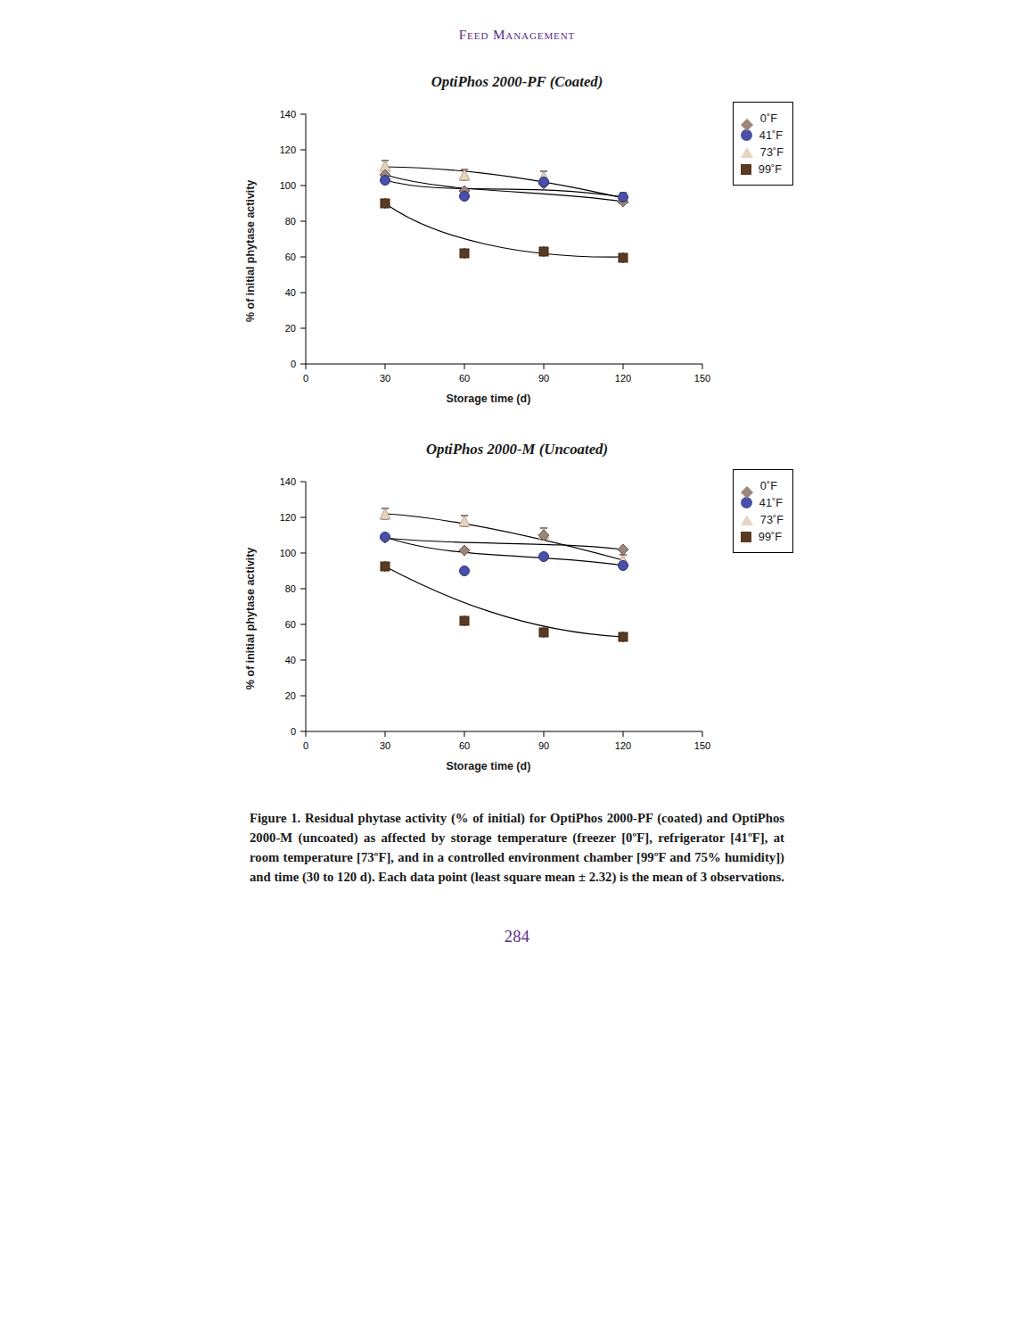Feed Management
OptiPhos 2000-PF (Coated)
% of initial phytase activity
0 20 40 60 80 100 120 140 0 30 60 90 120 150
Storage time (d)
0˚F
41˚F
73˚F
99˚F
OptiPhos 2000-M (Uncoated)
% of initial phytase activity
0 20 40 60 80 100 120 140 0 30 60 90 120 150
Storage time (d)
0˚F
41˚F
73˚F
99˚F
Figure 1. Residual phytase activity (% of initial) for OptiPhos 2000-PF (coated) and OptiPhos 2000-M (uncoated) as affected by storage temperature (freezer [0ºF], refrigerator [41ºF], at room temperature [73ºF], and in a controlled environment chamber [99ºF and 75% humidity]) and time (30 to 120 d). Each data point (least square mean ± 2.32) is the mean of 3 observations.
284